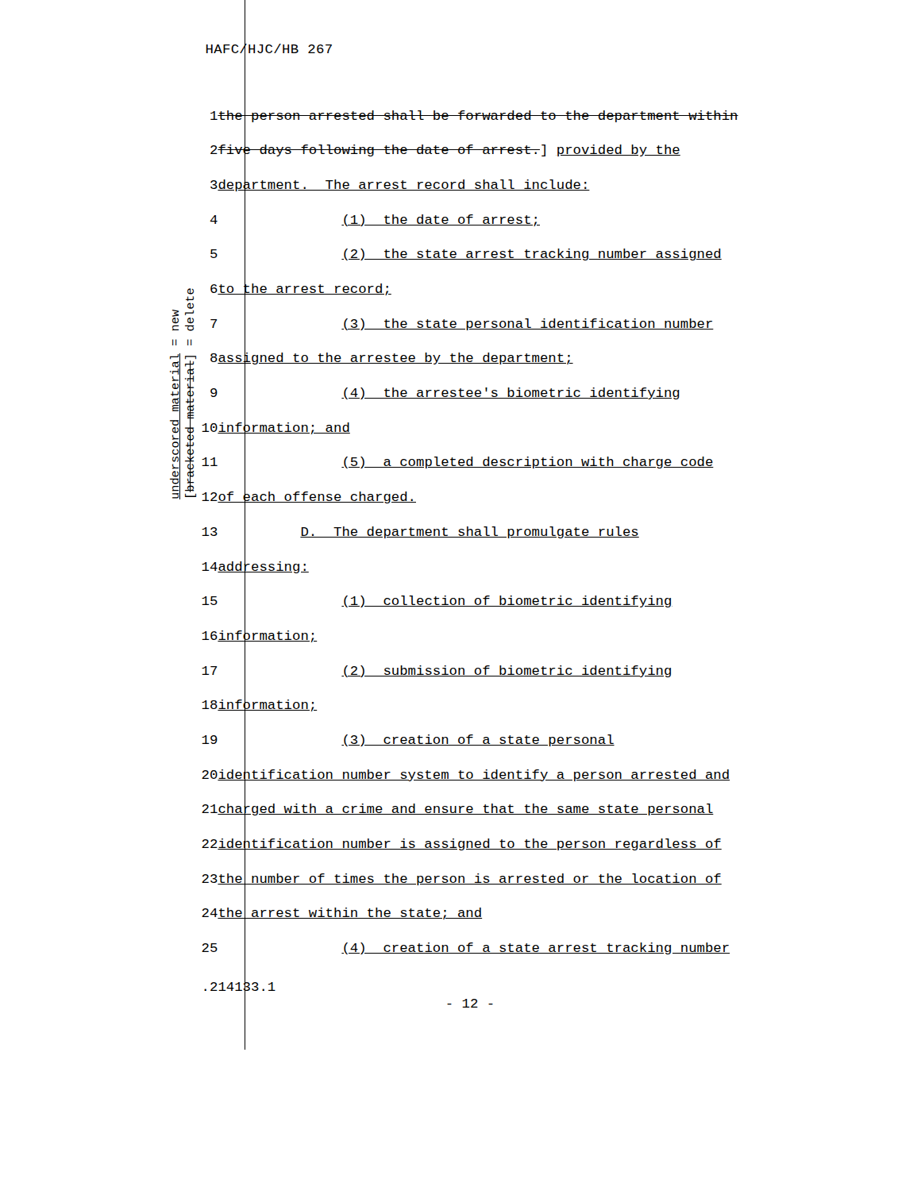underscored material = new [bracketed material] = delete
HAFC/HJC/HB 267
| 1 | the person arrested shall be forwarded to the department within |
| 2 | five days following the date of arrest. ] provided by the |
| 3 | department. The arrest record shall include: |
| 4 | (1) the date of arrest; |
| 5 | (2) the state arrest tracking number assigned |
| 6 | to the arrest record; |
| 7 | (3) the state personal identification number |
| 8 | assigned to the arrestee by the department; |
| 9 | (4) the arrestee's biometric identifying |
| 10 | information; and |
| 11 | (5) a completed description with charge code |
| 12 | of each offense charged. |
| 13 | D. The department shall promulgate rules |
| 14 | addressing: |
| 15 | (1) collection of biometric identifying |
| 16 | information; |
| 17 | (2) submission of biometric identifying |
| 18 | information; |
| 19 | (3) creation of a state personal |
| 20 | identification number system to identify a person arrested and |
| 21 | charged with a crime and ensure that the same state personal |
| 22 | identification number is assigned to the person regardless of |
| 23 | the number of times the person is arrested or the location of |
| 24 | the arrest within the state; and |
| 25 | (4) creation of a state arrest tracking number |
.214133.1
- 12 -